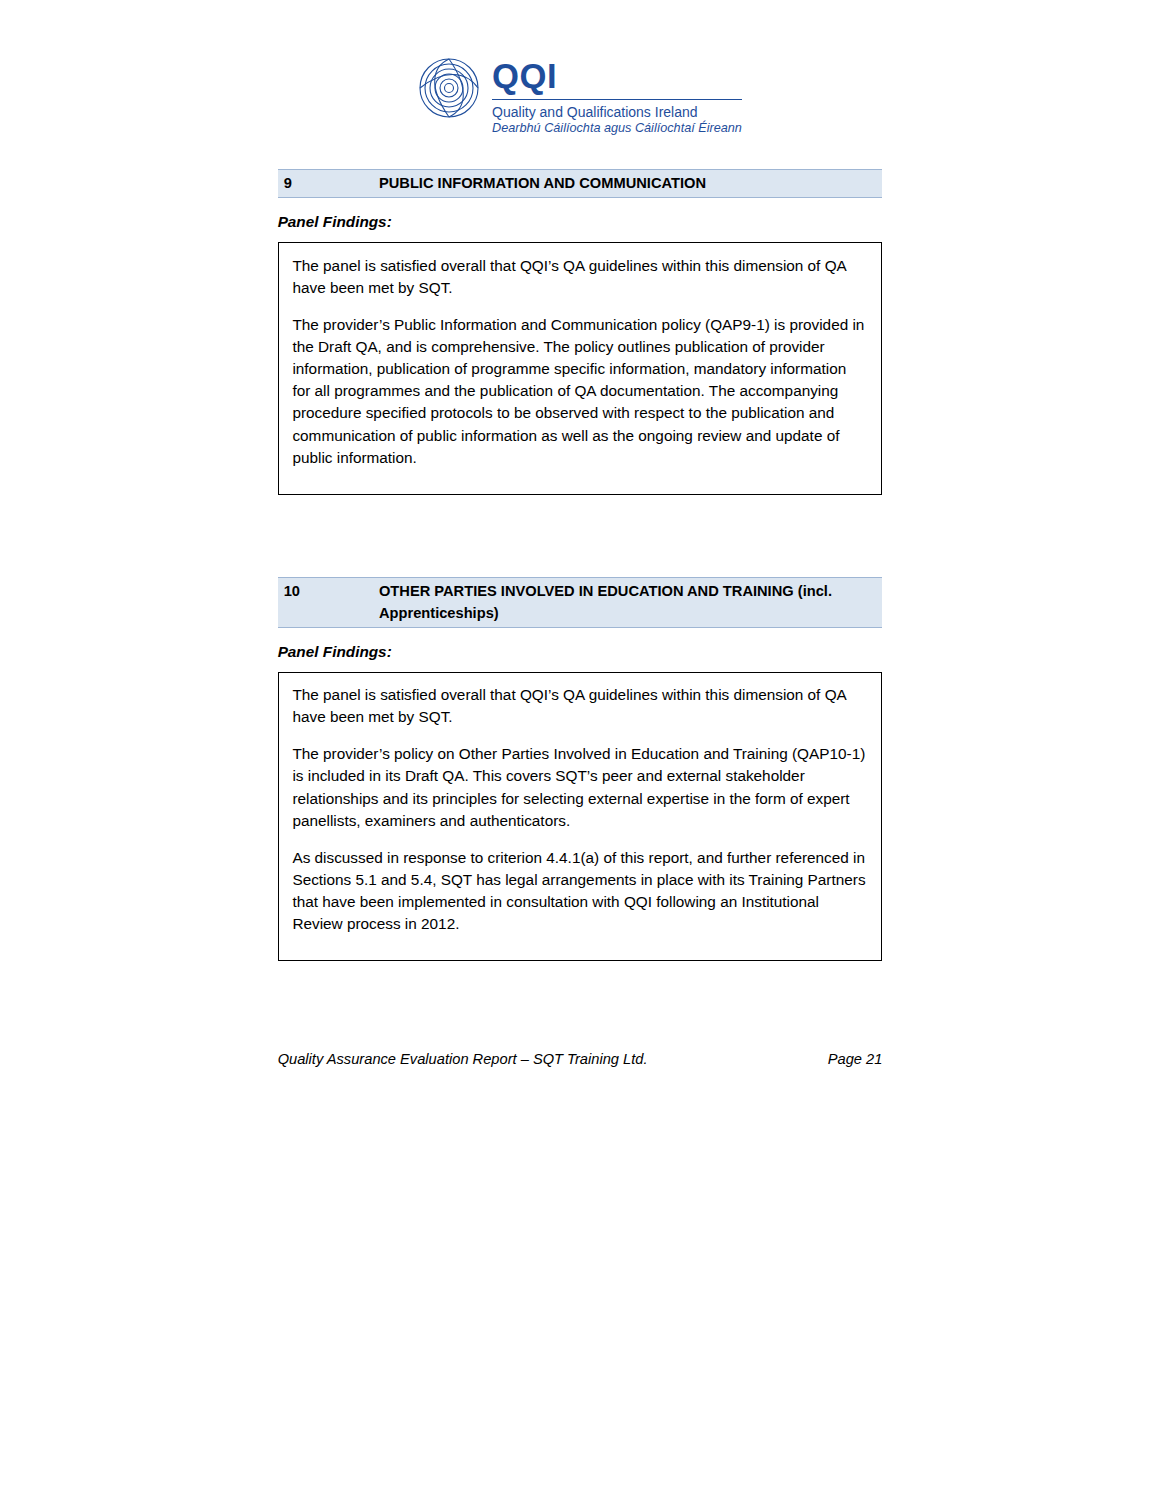QQI
Quality and Qualifications Ireland
Dearbhú Cáilíochta agus Cáilíochtaí Éireann
9 PUBLIC INFORMATION AND COMMUNICATION
Panel Findings:
The panel is satisfied overall that QQI’s QA guidelines within this dimension of QA have been met by SQT.
The provider’s Public Information and Communication policy (QAP9-1) is provided in the Draft QA, and is comprehensive. The policy outlines publication of provider information, publication of programme specific information, mandatory information for all programmes and the publication of QA documentation. The accompanying procedure specified protocols to be observed with respect to the publication and communication of public information as well as the ongoing review and update of public information.
10 OTHER PARTIES INVOLVED IN EDUCATION AND TRAINING (incl. Apprenticeships)
Panel Findings:
The panel is satisfied overall that QQI’s QA guidelines within this dimension of QA have been met by SQT.
The provider’s policy on Other Parties Involved in Education and Training (QAP10-1) is included in its Draft QA. This covers SQT’s peer and external stakeholder relationships and its principles for selecting external expertise in the form of expert panellists, examiners and authenticators.
As discussed in response to criterion 4.4.1(a) of this report, and further referenced in Sections 5.1 and 5.4, SQT has legal arrangements in place with its Training Partners that have been implemented in consultation with QQI following an Institutional Review process in 2012.
Quality Assurance Evaluation Report – SQT Training Ltd. Page 21